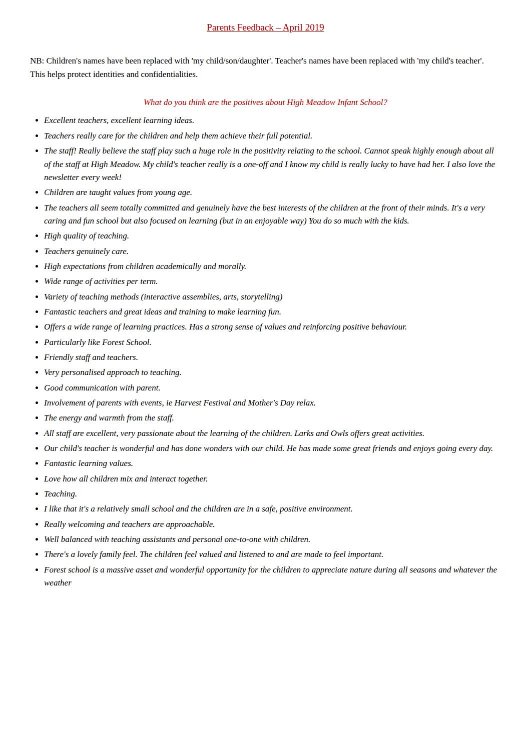Parents Feedback – April 2019
NB: Children's names have been replaced with 'my child/son/daughter'. Teacher's names have been replaced with 'my child's teacher'. This helps protect identities and confidentialities.
What do you think are the positives about High Meadow Infant School?
Excellent teachers, excellent learning ideas.
Teachers really care for the children and help them achieve their full potential.
The staff! Really believe the staff play such a huge role in the positivity relating to the school. Cannot speak highly enough about all of the staff at High Meadow. My child's teacher really is a one-off and I know my child is really lucky to have had her. I also love the newsletter every week!
Children are taught values from young age.
The teachers all seem totally committed and genuinely have the best interests of the children at the front of their minds. It's a very caring and fun school but also focused on learning (but in an enjoyable way) You do so much with the kids.
High quality of teaching.
Teachers genuinely care.
High expectations from children academically and morally.
Wide range of activities per term.
Variety of teaching methods (interactive assemblies, arts, storytelling)
Fantastic teachers and great ideas and training to make learning fun.
Offers a wide range of learning practices. Has a strong sense of values and reinforcing positive behaviour.
Particularly like Forest School.
Friendly staff and teachers.
Very personalised approach to teaching.
Good communication with parent.
Involvement of parents with events, ie Harvest Festival and Mother's Day relax.
The energy and warmth from the staff.
All staff are excellent, very passionate about the learning of the children. Larks and Owls offers great activities.
Our child's teacher is wonderful and has done wonders with our child. He has made some great friends and enjoys going every day.
Fantastic learning values.
Love how all children mix and interact together.
Teaching.
I like that it's a relatively small school and the children are in a safe, positive environment.
Really welcoming and teachers are approachable.
Well balanced with teaching assistants and personal one-to-one with children.
There's a lovely family feel. The children feel valued and listened to and are made to feel important.
Forest school is a massive asset and wonderful opportunity for the children to appreciate nature during all seasons and whatever the weather